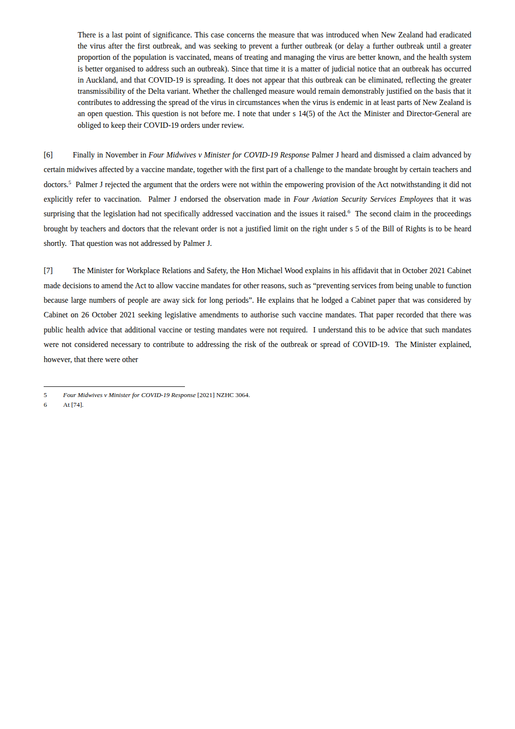There is a last point of significance. This case concerns the measure that was introduced when New Zealand had eradicated the virus after the first outbreak, and was seeking to prevent a further outbreak (or delay a further outbreak until a greater proportion of the population is vaccinated, means of treating and managing the virus are better known, and the health system is better organised to address such an outbreak). Since that time it is a matter of judicial notice that an outbreak has occurred in Auckland, and that COVID-19 is spreading. It does not appear that this outbreak can be eliminated, reflecting the greater transmissibility of the Delta variant. Whether the challenged measure would remain demonstrably justified on the basis that it contributes to addressing the spread of the virus in circumstances when the virus is endemic in at least parts of New Zealand is an open question. This question is not before me. I note that under s 14(5) of the Act the Minister and Director-General are obliged to keep their COVID-19 orders under review.
[6] Finally in November in Four Midwives v Minister for COVID-19 Response Palmer J heard and dismissed a claim advanced by certain midwives affected by a vaccine mandate, together with the first part of a challenge to the mandate brought by certain teachers and doctors.5 Palmer J rejected the argument that the orders were not within the empowering provision of the Act notwithstanding it did not explicitly refer to vaccination. Palmer J endorsed the observation made in Four Aviation Security Services Employees that it was surprising that the legislation had not specifically addressed vaccination and the issues it raised.6 The second claim in the proceedings brought by teachers and doctors that the relevant order is not a justified limit on the right under s 5 of the Bill of Rights is to be heard shortly. That question was not addressed by Palmer J.
[7] The Minister for Workplace Relations and Safety, the Hon Michael Wood explains in his affidavit that in October 2021 Cabinet made decisions to amend the Act to allow vaccine mandates for other reasons, such as “preventing services from being unable to function because large numbers of people are away sick for long periods”. He explains that he lodged a Cabinet paper that was considered by Cabinet on 26 October 2021 seeking legislative amendments to authorise such vaccine mandates. That paper recorded that there was public health advice that additional vaccine or testing mandates were not required. I understand this to be advice that such mandates were not considered necessary to contribute to addressing the risk of the outbreak or spread of COVID-19. The Minister explained, however, that there were other
5 Four Midwives v Minister for COVID-19 Response [2021] NZHC 3064.
6 At [74].